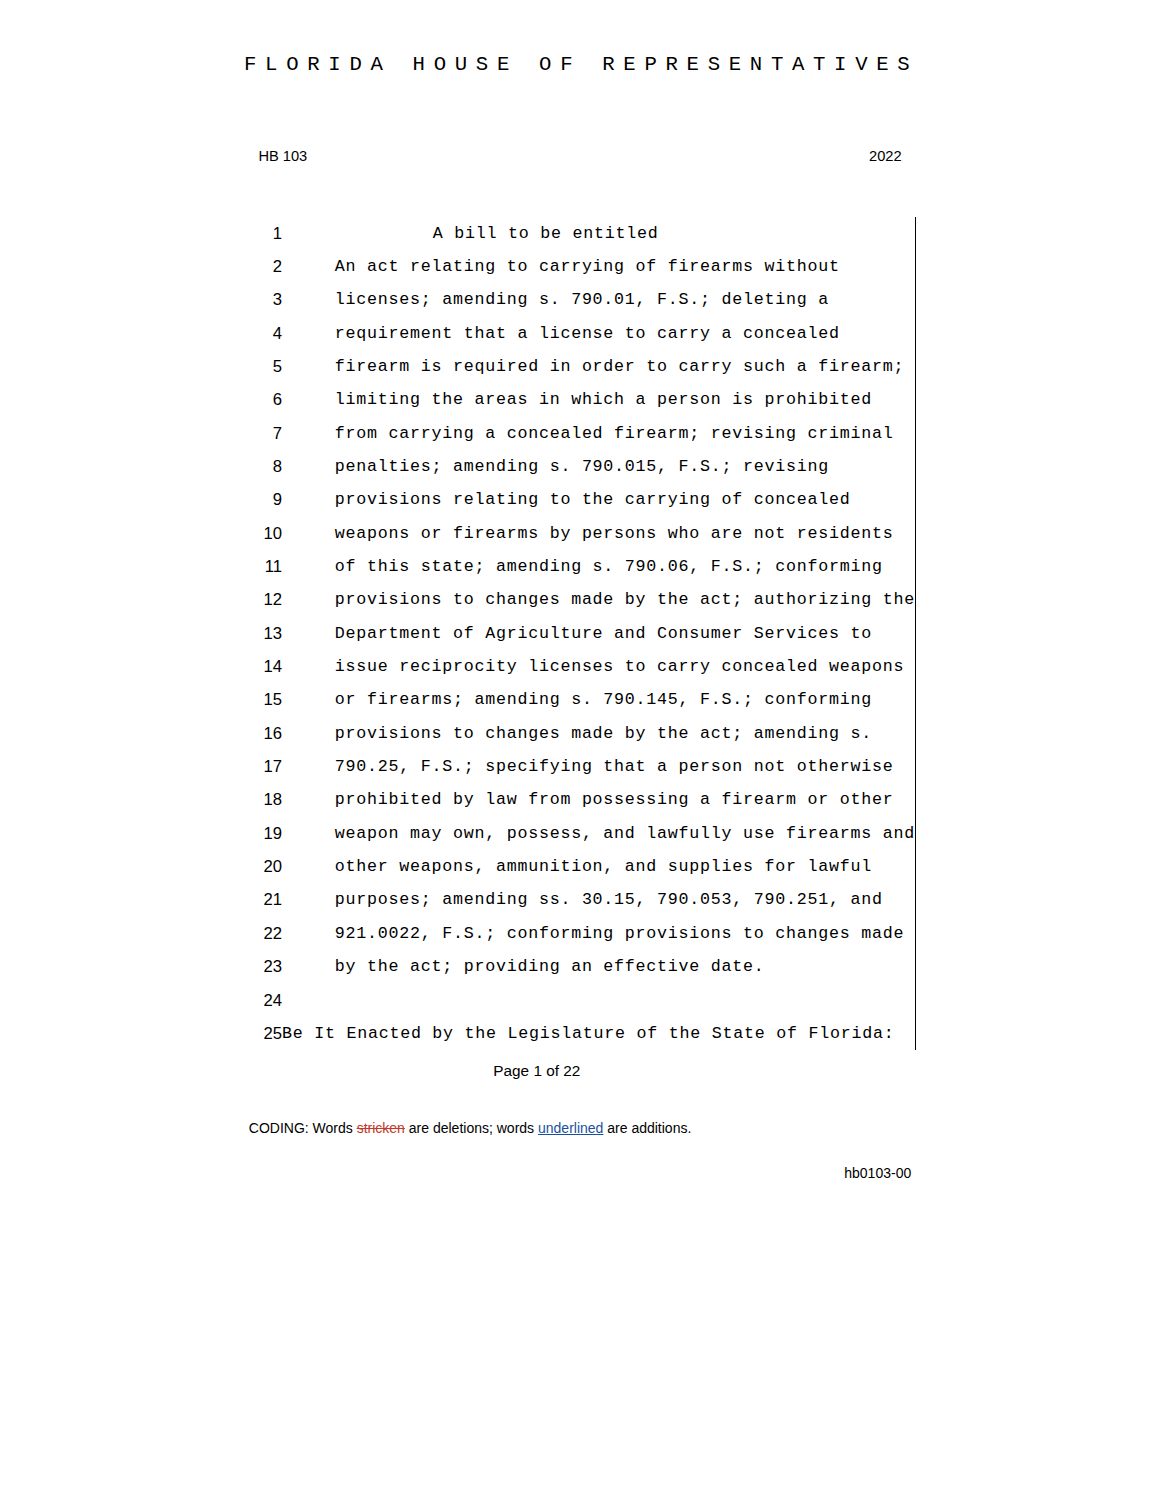FLORIDA HOUSE OF REPRESENTATIVES
HB 103 2022
| 1 | A bill to be entitled |
| 2 | An act relating to carrying of firearms without |
| 3 | licenses; amending s. 790.01, F.S.; deleting a |
| 4 | requirement that a license to carry a concealed |
| 5 | firearm is required in order to carry such a firearm; |
| 6 | limiting the areas in which a person is prohibited |
| 7 | from carrying a concealed firearm; revising criminal |
| 8 | penalties; amending s. 790.015, F.S.; revising |
| 9 | provisions relating to the carrying of concealed |
| 10 | weapons or firearms by persons who are not residents |
| 11 | of this state; amending s. 790.06, F.S.; conforming |
| 12 | provisions to changes made by the act; authorizing the |
| 13 | Department of Agriculture and Consumer Services to |
| 14 | issue reciprocity licenses to carry concealed weapons |
| 15 | or firearms; amending s. 790.145, F.S.; conforming |
| 16 | provisions to changes made by the act; amending s. |
| 17 | 790.25, F.S.; specifying that a person not otherwise |
| 18 | prohibited by law from possessing a firearm or other |
| 19 | weapon may own, possess, and lawfully use firearms and |
| 20 | other weapons, ammunition, and supplies for lawful |
| 21 | purposes; amending ss. 30.15, 790.053, 790.251, and |
| 22 | 921.0022, F.S.; conforming provisions to changes made |
| 23 | by the act; providing an effective date. |
| 24 | |
| 25 | Be It Enacted by the Legislature of the State of Florida: |
Page 1 of 22
CODING: Words stricken are deletions; words underlined are additions.
hb0103-00